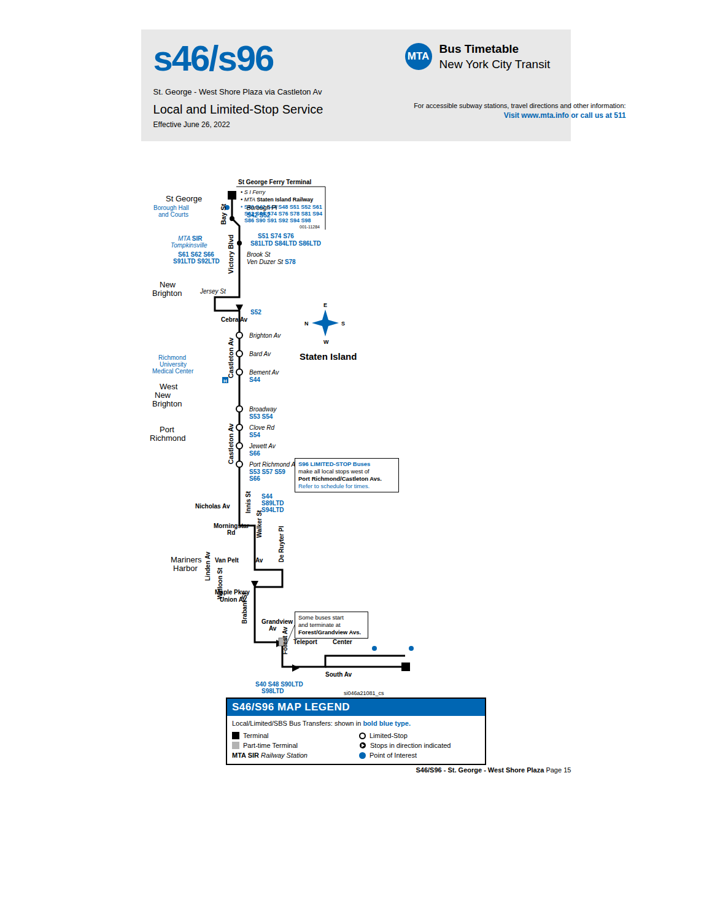s46/s96
MTA
Bus Timetable
New York City Transit
St. George - West Shore Plaza via Castleton Av
Local and Limited-Stop Service
Effective June 26, 2022
For accessible subway stations, travel directions and other information: Visit www.mta.info or call us at 511
H St George Ferry Terminal • S I Ferry • MTA Staten Island Railway • S40 S42 S44 S48 S51 S52 S61 S62 S66 S74 S76 S78 S81 S94 S86 S90 S91 S92 S94 S98 001-11284 St George Borough Hall and Courts MTA SIR Tompkinsville New Brighton Richmond University Medical Center West New Brighton Port Richmond Mariners Harbor Borough Pl S42 S52 S51 S74 S76 S81LTD S84LTD S86LTD Brook St Ven Duzer St S78 S61 S62 S66 S91LTD S92LTD Jersey St S52 Cebra Av Brighton Av Bard Av Bement Av S44 Broadway S53 S54 Clove Rd S54 Jewett Av S66 Port Richmond Av S53 S57 S59 S66 S44 S89LTD S94LTD Nicholas Av Morningstar Rd Van Pelt Av Maple Pkwy Union Av Grandview Av West Shore Plaza Shopping Center The Teleport South Av S40 S48 S90LTD S98LTD Victory Blvd Bay St Castleton Av Castleton Av Innis St Walker St De Ruyter Pl Linden Av Walloon St Brabant St Forest Av E S W N Staten Island
S96 LIMITED-STOP Buses
make all local stops west of
Port Richmond/Castleton Avs.
Refer to schedule for times.
Some buses start
and terminate at
Forest/Grandview Avs.
si046a21081_cs
S46/S96 MAP LEGEND
Local/Limited/SBS Bus Transfers: shown in bold blue type.
Terminal
Limited-Stop
Part-time Terminal
Stops in direction indicated
MTA SIR Railway Station
Point of Interest
S46/S96 - St. George - West Shore Plaza Page 15